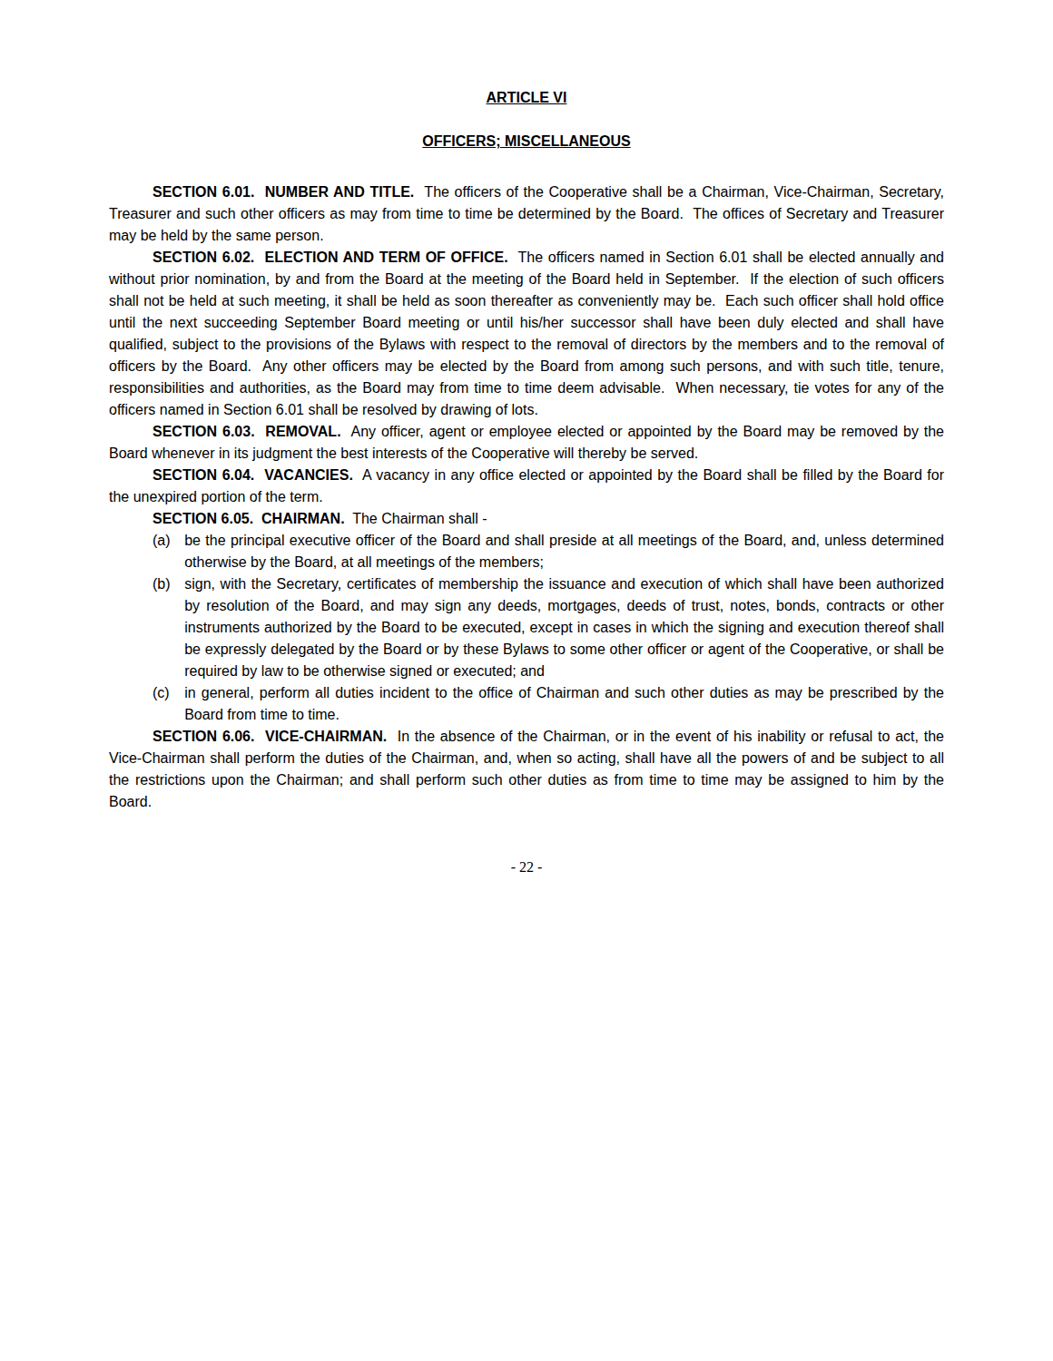ARTICLE VI
OFFICERS; MISCELLANEOUS
SECTION 6.01. NUMBER AND TITLE. The officers of the Cooperative shall be a Chairman, Vice-Chairman, Secretary, Treasurer and such other officers as may from time to time be determined by the Board. The offices of Secretary and Treasurer may be held by the same person.
SECTION 6.02. ELECTION AND TERM OF OFFICE. The officers named in Section 6.01 shall be elected annually and without prior nomination, by and from the Board at the meeting of the Board held in September. If the election of such officers shall not be held at such meeting, it shall be held as soon thereafter as conveniently may be. Each such officer shall hold office until the next succeeding September Board meeting or until his/her successor shall have been duly elected and shall have qualified, subject to the provisions of the Bylaws with respect to the removal of directors by the members and to the removal of officers by the Board. Any other officers may be elected by the Board from among such persons, and with such title, tenure, responsibilities and authorities, as the Board may from time to time deem advisable. When necessary, tie votes for any of the officers named in Section 6.01 shall be resolved by drawing of lots.
SECTION 6.03. REMOVAL. Any officer, agent or employee elected or appointed by the Board may be removed by the Board whenever in its judgment the best interests of the Cooperative will thereby be served.
SECTION 6.04. VACANCIES. A vacancy in any office elected or appointed by the Board shall be filled by the Board for the unexpired portion of the term.
SECTION 6.05. CHAIRMAN. The Chairman shall -
(a) be the principal executive officer of the Board and shall preside at all meetings of the Board, and, unless determined otherwise by the Board, at all meetings of the members;
(b) sign, with the Secretary, certificates of membership the issuance and execution of which shall have been authorized by resolution of the Board, and may sign any deeds, mortgages, deeds of trust, notes, bonds, contracts or other instruments authorized by the Board to be executed, except in cases in which the signing and execution thereof shall be expressly delegated by the Board or by these Bylaws to some other officer or agent of the Cooperative, or shall be required by law to be otherwise signed or executed; and
(c) in general, perform all duties incident to the office of Chairman and such other duties as may be prescribed by the Board from time to time.
SECTION 6.06. VICE-CHAIRMAN. In the absence of the Chairman, or in the event of his inability or refusal to act, the Vice-Chairman shall perform the duties of the Chairman, and, when so acting, shall have all the powers of and be subject to all the restrictions upon the Chairman; and shall perform such other duties as from time to time may be assigned to him by the Board.
- 22 -